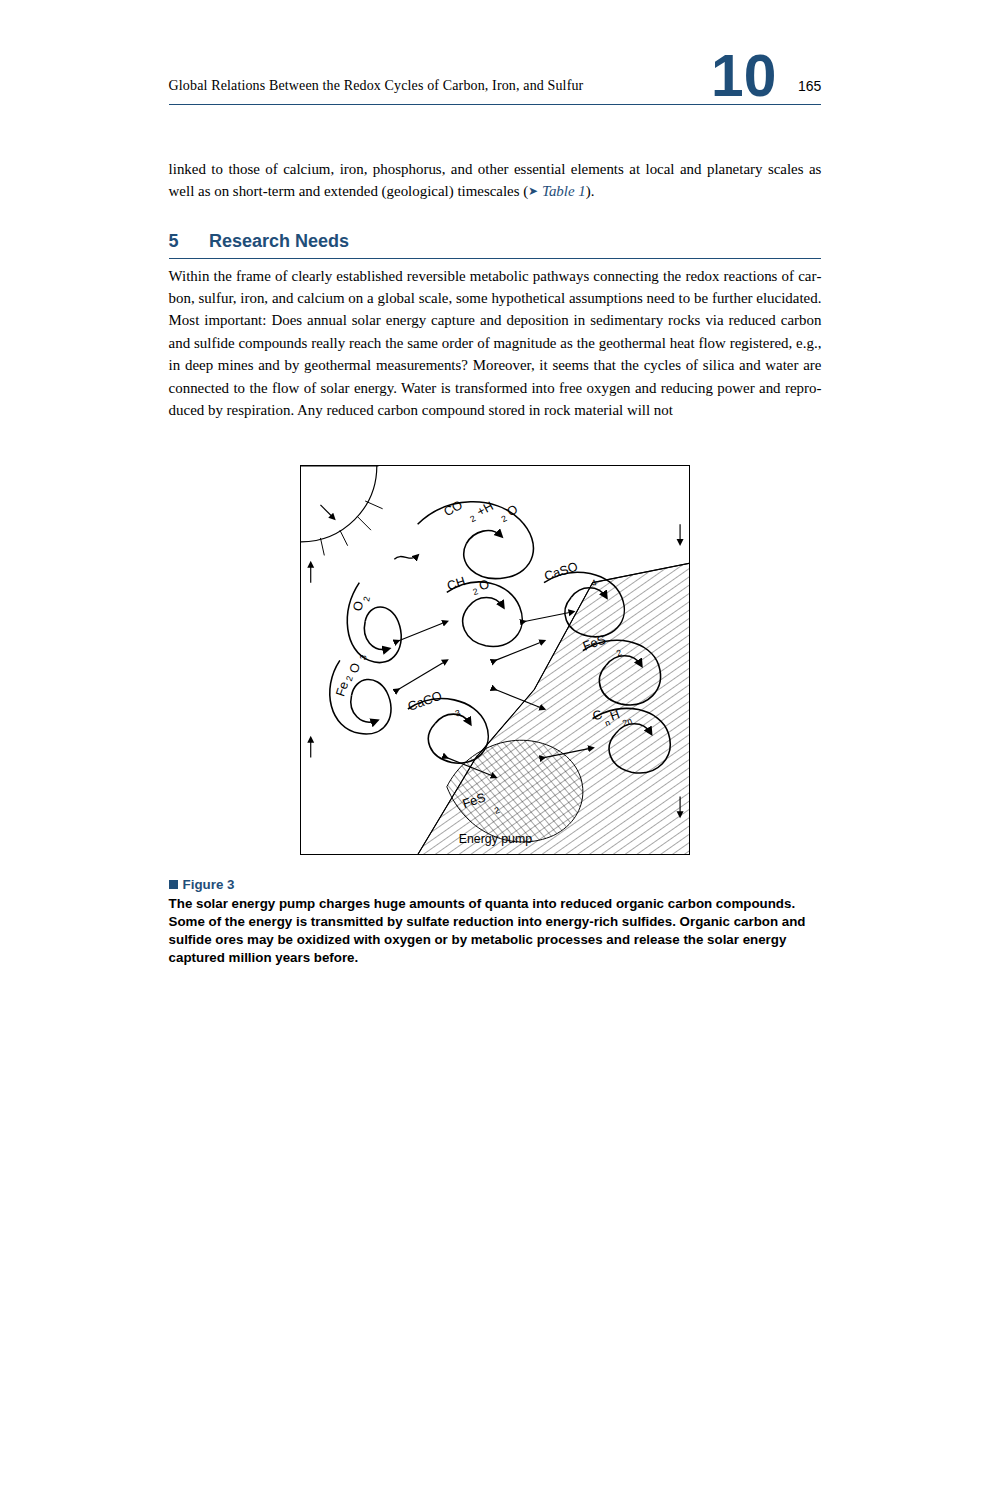Global Relations Between the Redox Cycles of Carbon, Iron, and Sulfur
10
165
linked to those of calcium, iron, phosphorus, and other essential elements at local and planetary scales as well as on short-term and extended (geological) timescales (➤ Table 1).
5 Research Needs
Within the frame of clearly established reversible metabolic pathways connecting the redox reactions of carbon, sulfur, iron, and calcium on a global scale, some hypothetical assumptions need to be further elucidated. Most important: Does annual solar energy capture and deposition in sedimentary rocks via reduced carbon and sulfide compounds really reach the same order of magnitude as the geothermal heat flow registered, e.g., in deep mines and by geothermal measurements? Moreover, it seems that the cycles of silica and water are connected to the flow of solar energy. Water is transformed into free oxygen and reducing power and reproduced by respiration. Any reduced carbon compound stored in rock material will not
CO 2 +H 2 O O 2 CH 2 O CaSO 4 Fe 2 O 3 FeS 2 CaCO 3 C n H 2n FeS 2 Energy pump
Figure 3
The solar energy pump charges huge amounts of quanta into reduced organic carbon compounds. Some of the energy is transmitted by sulfate reduction into energy-rich sulfides. Organic carbon and sulfide ores may be oxidized with oxygen or by metabolic processes and release the solar energy captured million years before.